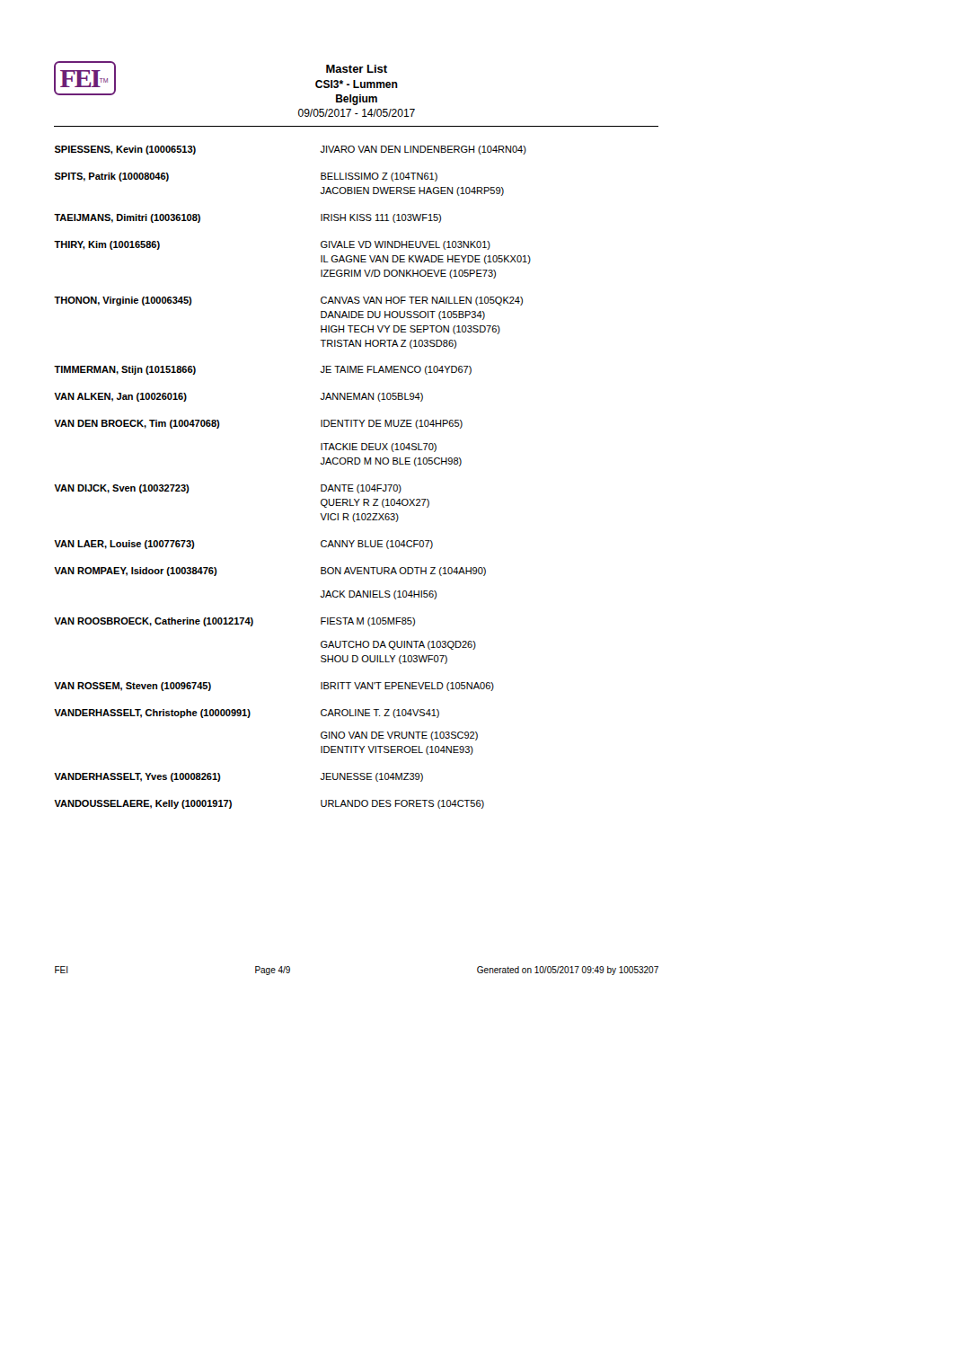FEI TM
Master List
CSI3* - Lummen
Belgium
09/05/2017 - 14/05/2017
| SPIESSENS, Kevin (10006513) | JIVARO VAN DEN LINDENBERGH (104RN04) |
| SPITS, Patrik (10008046) | BELLISSIMO Z (104TN61) JACOBIEN DWERSE HAGEN (104RP59) |
| TAEIJMANS, Dimitri (10036108) | IRISH KISS 111 (103WF15) |
| THIRY, Kim (10016586) | GIVALE VD WINDHEUVEL (103NK01) IL GAGNE VAN DE KWADE HEYDE (105KX01) IZEGRIM V/D DONKHOEVE (105PE73) |
| THONON, Virginie (10006345) | CANVAS VAN HOF TER NAILLEN (105QK24) DANAIDE DU HOUSSOIT (105BP34) HIGH TECH VY DE SEPTON (103SD76) TRISTAN HORTA Z (103SD86) |
| TIMMERMAN, Stijn (10151866) | JE TAIME FLAMENCO (104YD67) |
| VAN ALKEN, Jan (10026016) | JANNEMAN (105BL94) |
| VAN DEN BROECK, Tim (10047068) | IDENTITY DE MUZE (104HP65) ITACKIE DEUX (104SL70) JACORD M NO BLE (105CH98) |
| VAN DIJCK, Sven (10032723) | DANTE (104FJ70) QUERLY R Z (104OX27) VICI R (102ZX63) |
| VAN LAER, Louise (10077673) | CANNY BLUE (104CF07) |
| VAN ROMPAEY, Isidoor (10038476) | BON AVENTURA ODTH Z (104AH90) JACK DANIELS (104HI56) |
| VAN ROOSBROECK, Catherine (10012174) | FIESTA M (105MF85) GAUTCHO DA QUINTA (103QD26) SHOU D OUILLY (103WF07) |
| VAN ROSSEM, Steven (10096745) | IBRITT VAN'T EPENEVELD (105NA06) |
| VANDERHASSELT, Christophe (10000991) | CAROLINE T. Z (104VS41) GINO VAN DE VRUNTE (103SC92) IDENTITY VITSEROEL (104NE93) |
| VANDERHASSELT, Yves (10008261) | JEUNESSE (104MZ39) |
| VANDOUSSELAERE, Kelly (10001917) | URLANDO DES FORETS (104CT56) |
FEI
Page 4/9
Generated on 10/05/2017 09:49 by 10053207